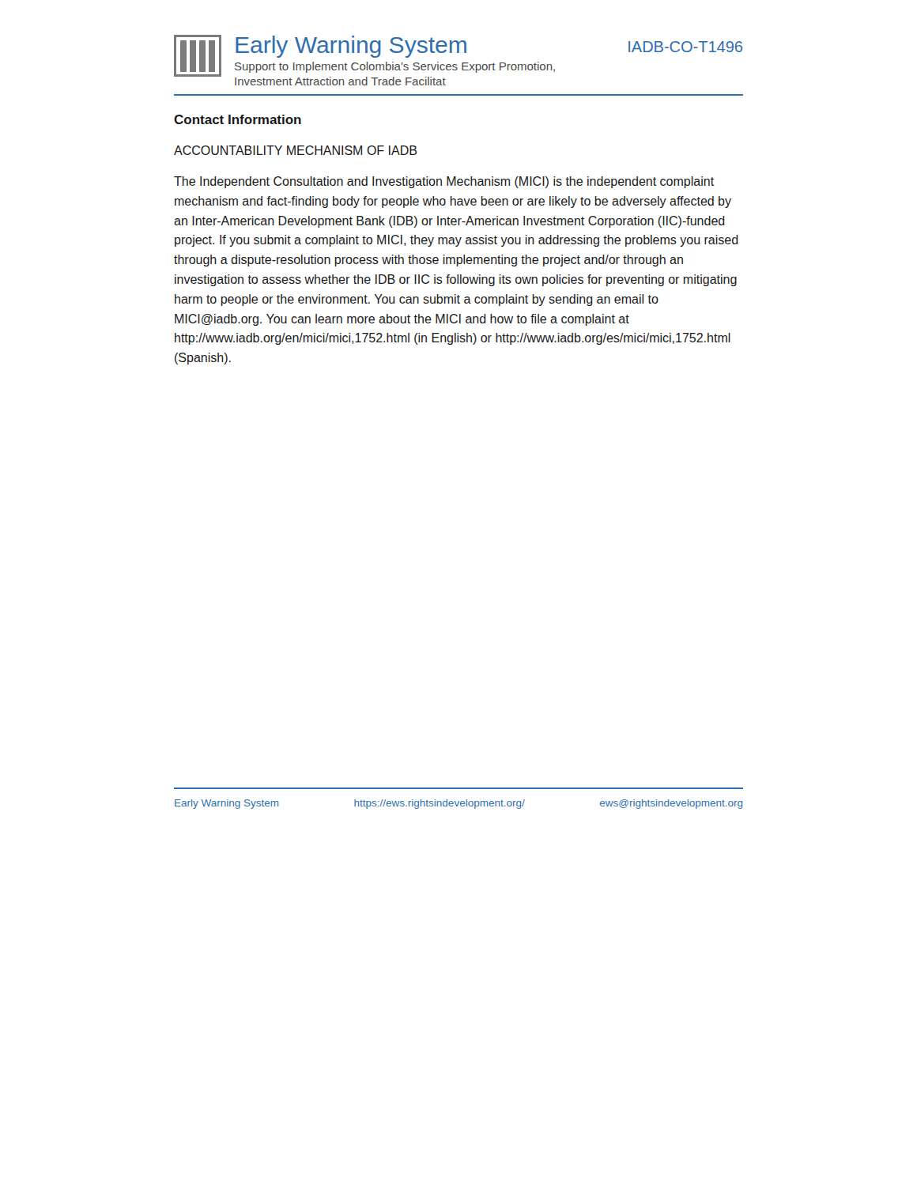Early Warning System
Support to Implement Colombia's Services Export Promotion, Investment Attraction and Trade Facilitat
IADB-CO-T1496
Contact Information
ACCOUNTABILITY MECHANISM OF IADB
The Independent Consultation and Investigation Mechanism (MICI) is the independent complaint mechanism and fact-finding body for people who have been or are likely to be adversely affected by an Inter-American Development Bank (IDB) or Inter-American Investment Corporation (IIC)-funded project. If you submit a complaint to MICI, they may assist you in addressing the problems you raised through a dispute-resolution process with those implementing the project and/or through an investigation to assess whether the IDB or IIC is following its own policies for preventing or mitigating harm to people or the environment. You can submit a complaint by sending an email to MICI@iadb.org. You can learn more about the MICI and how to file a complaint at http://www.iadb.org/en/mici/mici,1752.html (in English) or http://www.iadb.org/es/mici/mici,1752.html (Spanish).
Early Warning System
https://ews.rightsindevelopment.org/
ews@rightsindevelopment.org